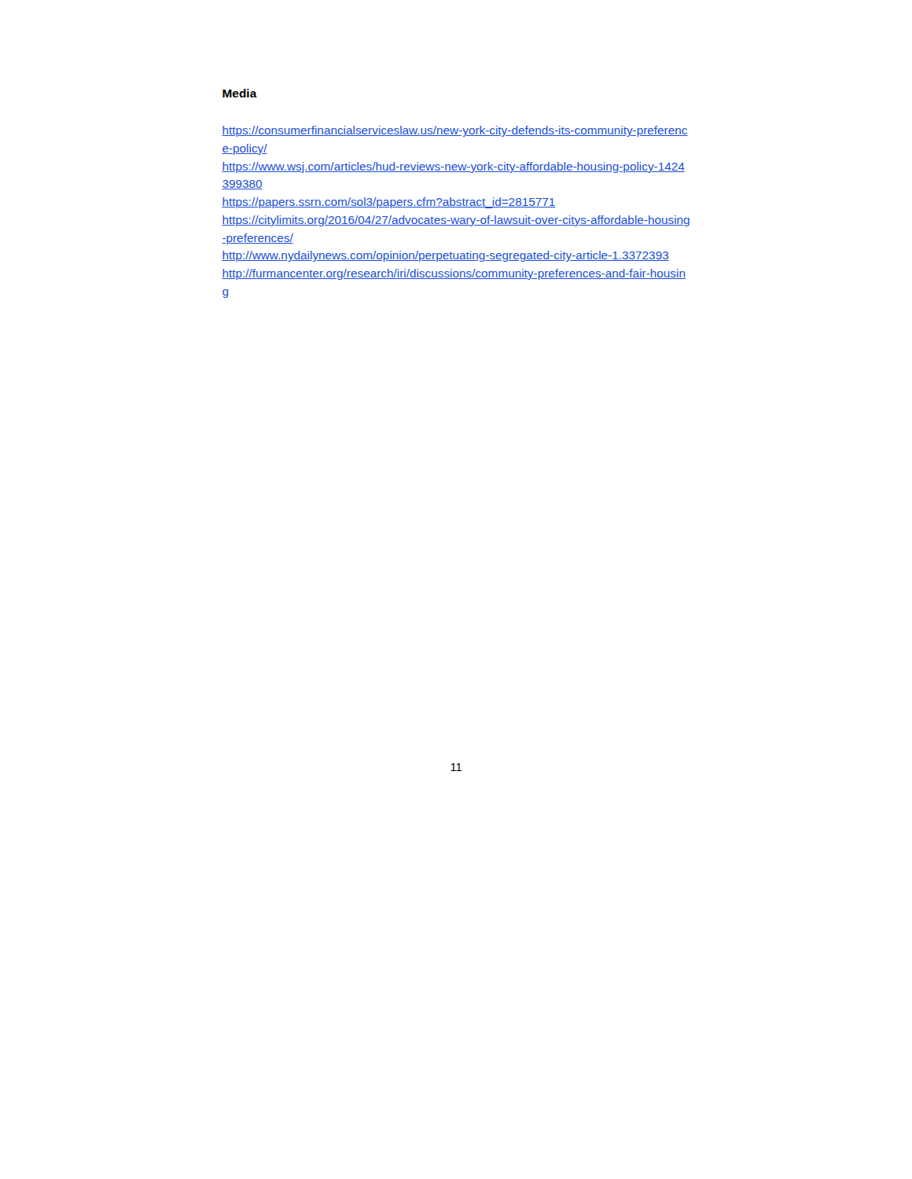Media
https://consumerfinancialserviceslaw.us/new-york-city-defends-its-community-preference-policy/
https://www.wsj.com/articles/hud-reviews-new-york-city-affordable-housing-policy-1424399380
https://papers.ssrn.com/sol3/papers.cfm?abstract_id=2815771
https://citylimits.org/2016/04/27/advocates-wary-of-lawsuit-over-citys-affordable-housing-preferences/
http://www.nydailynews.com/opinion/perpetuating-segregated-city-article-1.3372393
http://furmancenter.org/research/iri/discussions/community-preferences-and-fair-housing
11